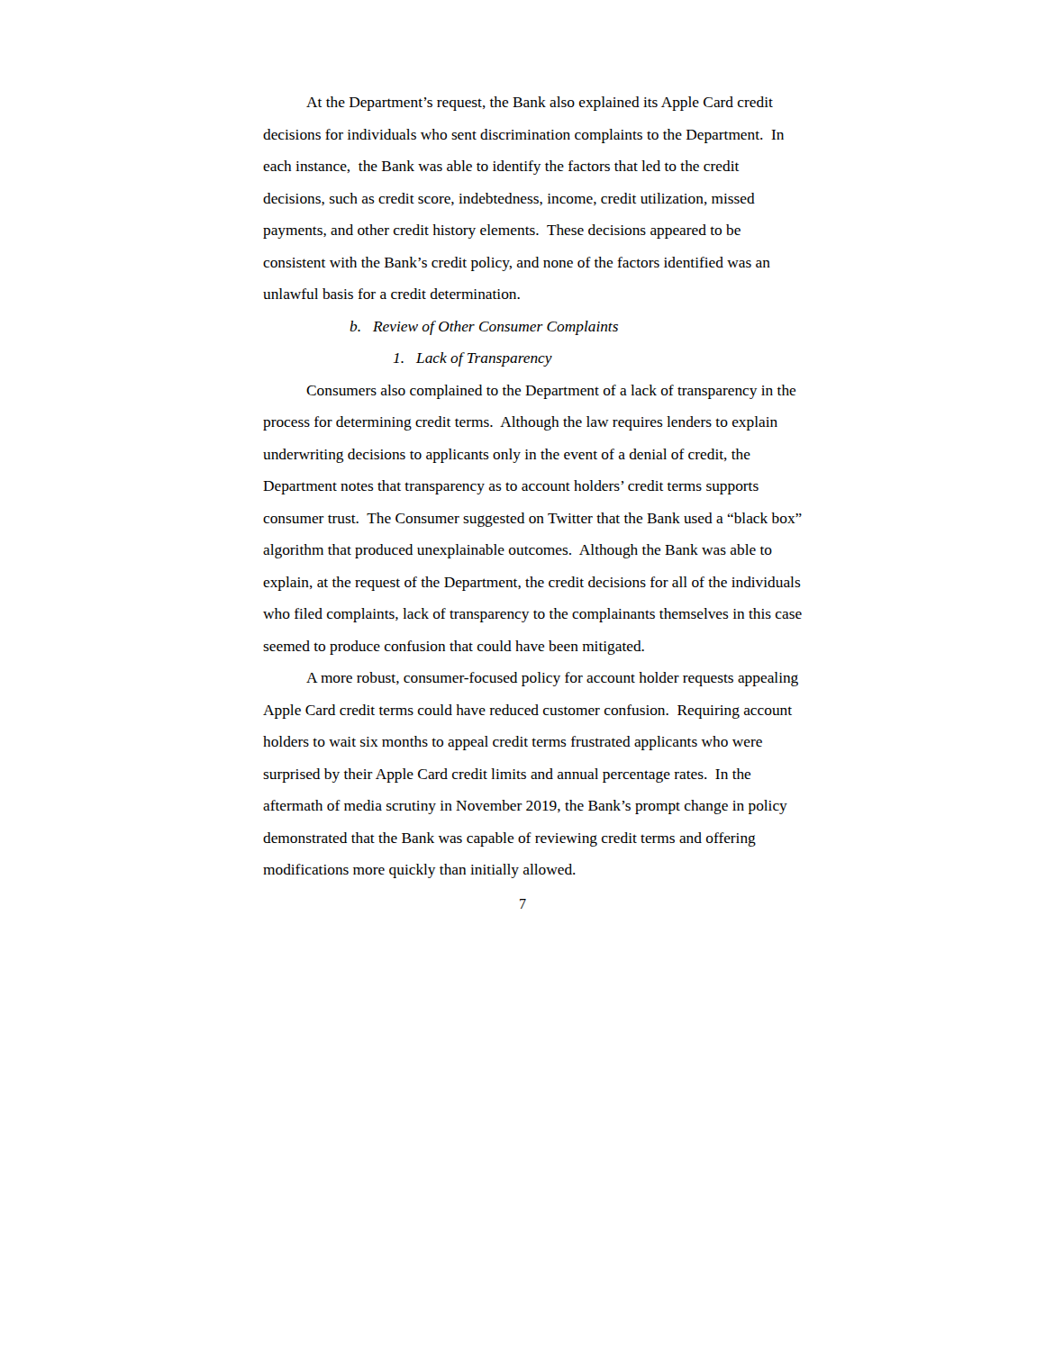At the Department’s request, the Bank also explained its Apple Card credit decisions for individuals who sent discrimination complaints to the Department. In each instance, the Bank was able to identify the factors that led to the credit decisions, such as credit score, indebtedness, income, credit utilization, missed payments, and other credit history elements. These decisions appeared to be consistent with the Bank’s credit policy, and none of the factors identified was an unlawful basis for a credit determination.
b. Review of Other Consumer Complaints
1. Lack of Transparency
Consumers also complained to the Department of a lack of transparency in the process for determining credit terms. Although the law requires lenders to explain underwriting decisions to applicants only in the event of a denial of credit, the Department notes that transparency as to account holders’ credit terms supports consumer trust. The Consumer suggested on Twitter that the Bank used a “black box” algorithm that produced unexplainable outcomes. Although the Bank was able to explain, at the request of the Department, the credit decisions for all of the individuals who filed complaints, lack of transparency to the complainants themselves in this case seemed to produce confusion that could have been mitigated.
A more robust, consumer-focused policy for account holder requests appealing Apple Card credit terms could have reduced customer confusion. Requiring account holders to wait six months to appeal credit terms frustrated applicants who were surprised by their Apple Card credit limits and annual percentage rates. In the aftermath of media scrutiny in November 2019, the Bank’s prompt change in policy demonstrated that the Bank was capable of reviewing credit terms and offering modifications more quickly than initially allowed.
7